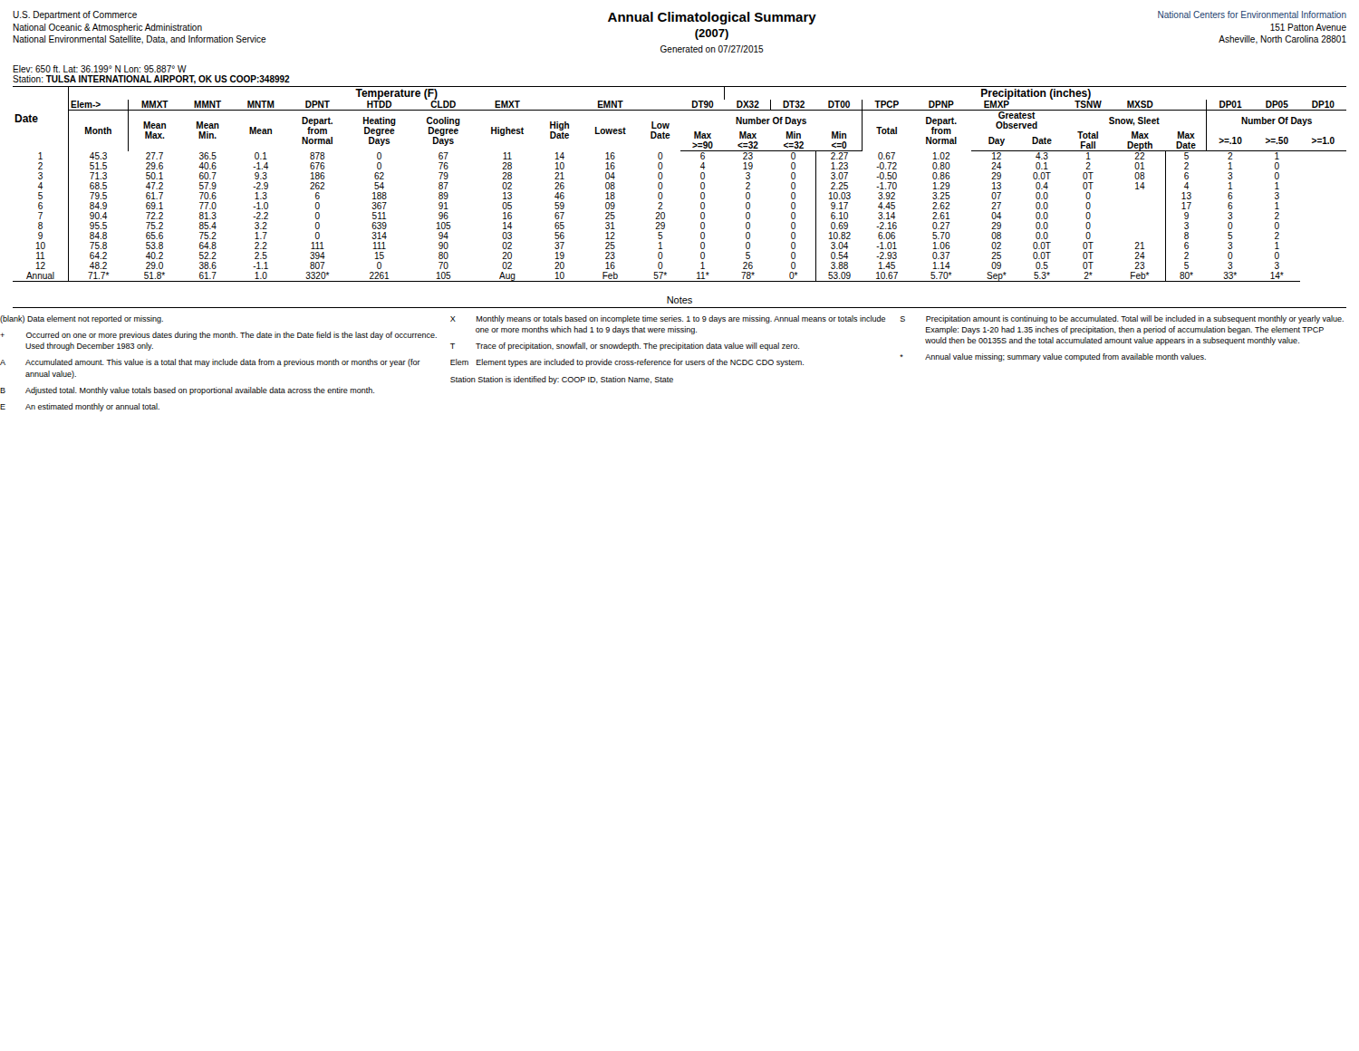U.S. Department of Commerce
National Oceanic & Atmospheric Administration
National Environmental Satellite, Data, and Information Service
Annual Climatological Summary
(2007)
Generated on 07/27/2015
National Centers for Environmental Information
151 Patton Avenue
Asheville, North Carolina 28801
Elev: 650 ft. Lat: 36.199° N Lon: 95.887° W
Station: TULSA INTERNATIONAL AIRPORT, OK US COOP:348992
| Date | Temperature (F) | Precipitation (inches) |
| --- | --- | --- |
| Elem-> | MMXT | MMNT | MNTM | DPNT | HTDD | CLDD | EMXT | | EMNT | | DT90 | DX32 | DT32 | DT00 | TPCP | DPNP | EMXP | | TSNW | MXSD | | DP01 | DP05 | DP10 |
| Month | Mean Max. | Mean Min. | Mean | Depart. from Normal | Heating Degree Days | Cooling Degree Days | Highest | High Date | Lowest | Low Date | Number Of Days | Total | Depart. from Normal | Greatest Observed | Snow, Sleet | Number Of Days |
| Max >=90 | Max <=32 | Min <=32 | Min <=0 | Day | Date | Total Fall | Max Depth | Max Date | >=.10 | >=.50 | >=1.0 |
| 1 | 45.3 | 27.7 | 36.5 | 0.1 | 878 | 0 | 67 | 11 | 14 | 16 | 0 | 6 | 23 | 0 | 2.27 | 0.67 | 1.02 | 12 | 4.3 | 1 | 22 | 5 | 2 | 1 |
| 2 | 51.5 | 29.6 | 40.6 | -1.4 | 676 | 0 | 76 | 28 | 10 | 16 | 0 | 4 | 19 | 0 | 1.23 | -0.72 | 0.80 | 24 | 0.1 | 2 | 01 | 2 | 1 | 0 |
| 3 | 71.3 | 50.1 | 60.7 | 9.3 | 186 | 62 | 79 | 28 | 21 | 04 | 0 | 0 | 3 | 0 | 3.07 | -0.50 | 0.86 | 29 | 0.0T | 0T | 08 | 6 | 3 | 0 |
| 4 | 68.5 | 47.2 | 57.9 | -2.9 | 262 | 54 | 87 | 02 | 26 | 08 | 0 | 0 | 2 | 0 | 2.25 | -1.70 | 1.29 | 13 | 0.4 | 0T | 14 | 4 | 1 | 1 |
| 5 | 79.5 | 61.7 | 70.6 | 1.3 | 6 | 188 | 89 | 13 | 46 | 18 | 0 | 0 | 0 | 0 | 10.03 | 3.92 | 3.25 | 07 | 0.0 | 0 | | 13 | 6 | 3 |
| 6 | 84.9 | 69.1 | 77.0 | -1.0 | 0 | 367 | 91 | 05 | 59 | 09 | 2 | 0 | 0 | 0 | 9.17 | 4.45 | 2.62 | 27 | 0.0 | 0 | | 17 | 6 | 1 |
| 7 | 90.4 | 72.2 | 81.3 | -2.2 | 0 | 511 | 96 | 16 | 67 | 25 | 20 | 0 | 0 | 0 | 6.10 | 3.14 | 2.61 | 04 | 0.0 | 0 | | 9 | 3 | 2 |
| 8 | 95.5 | 75.2 | 85.4 | 3.2 | 0 | 639 | 105 | 14 | 65 | 31 | 29 | 0 | 0 | 0 | 0.69 | -2.16 | 0.27 | 29 | 0.0 | 0 | | 3 | 0 | 0 |
| 9 | 84.8 | 65.6 | 75.2 | 1.7 | 0 | 314 | 94 | 03 | 56 | 12 | 5 | 0 | 0 | 0 | 10.82 | 6.06 | 5.70 | 08 | 0.0 | 0 | | 8 | 5 | 2 |
| 10 | 75.8 | 53.8 | 64.8 | 2.2 | 111 | 111 | 90 | 02 | 37 | 25 | 1 | 0 | 0 | 0 | 3.04 | -1.01 | 1.06 | 02 | 0.0T | 0T | 21 | 6 | 3 | 1 |
| 11 | 64.2 | 40.2 | 52.2 | 2.5 | 394 | 15 | 80 | 20 | 19 | 23 | 0 | 0 | 5 | 0 | 0.54 | -2.93 | 0.37 | 25 | 0.0T | 0T | 24 | 2 | 0 | 0 |
| 12 | 48.2 | 29.0 | 38.6 | -1.1 | 807 | 0 | 70 | 02 | 20 | 16 | 0 | 1 | 26 | 0 | 3.88 | 1.45 | 1.14 | 09 | 0.5 | 0T | 23 | 5 | 3 | 3 |
| Annual | 71.7* | 51.8* | 61.7 | 1.0 | 3320* | 2261 | 105 | Aug | 10 | Feb | 57* | 11* | 78* | 0* | 53.09 | 10.67 | 5.70* | Sep* | 5.3* | 2* | Feb* | 80* | 33* | 14* |
Notes
(blank) Data element not reported or missing.
+ Occurred on one or more previous dates during the month. The date in the Date field is the last day of occurrence. Used through December 1983 only.
A Accumulated amount. This value is a total that may include data from a previous month or months or year (for annual value).
B Adjusted total. Monthly value totals based on proportional available data across the entire month.
E An estimated monthly or annual total.
X Monthly means or totals based on incomplete time series. 1 to 9 days are missing. Annual means or totals include one or more months which had 1 to 9 days that were missing.
T Trace of precipitation, snowfall, or snowdepth. The precipitation data value will equal zero.
Elem Element types are included to provide cross-reference for users of the NCDC CDO system.
Station Station is identified by: COOP ID, Station Name, State
S Precipitation amount is continuing to be accumulated. Total will be included in a subsequent monthly or yearly value. Example: Days 1-20 had 1.35 inches of precipitation, then a period of accumulation began. The element TPCP would then be 00135S and the total accumulated amount value appears in a subsequent monthly value.
* Annual value missing; summary value computed from available month values.